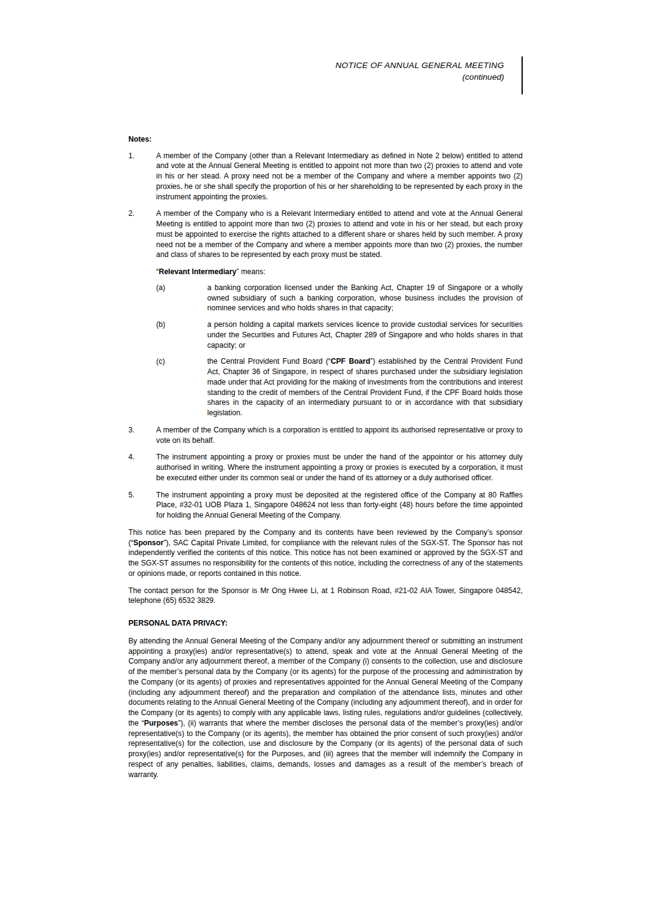NOTICE OF ANNUAL GENERAL MEETING
(continued)
Notes:
1. A member of the Company (other than a Relevant Intermediary as defined in Note 2 below) entitled to attend and vote at the Annual General Meeting is entitled to appoint not more than two (2) proxies to attend and vote in his or her stead. A proxy need not be a member of the Company and where a member appoints two (2) proxies, he or she shall specify the proportion of his or her shareholding to be represented by each proxy in the instrument appointing the proxies.
2. A member of the Company who is a Relevant Intermediary entitled to attend and vote at the Annual General Meeting is entitled to appoint more than two (2) proxies to attend and vote in his or her stead, but each proxy must be appointed to exercise the rights attached to a different share or shares held by such member. A proxy need not be a member of the Company and where a member appoints more than two (2) proxies, the number and class of shares to be represented by each proxy must be stated.
“Relevant Intermediary” means:
(a) a banking corporation licensed under the Banking Act, Chapter 19 of Singapore or a wholly owned subsidiary of such a banking corporation, whose business includes the provision of nominee services and who holds shares in that capacity;
(b) a person holding a capital markets services licence to provide custodial services for securities under the Securities and Futures Act, Chapter 289 of Singapore and who holds shares in that capacity; or
(c) the Central Provident Fund Board (“CPF Board”) established by the Central Provident Fund Act, Chapter 36 of Singapore, in respect of shares purchased under the subsidiary legislation made under that Act providing for the making of investments from the contributions and interest standing to the credit of members of the Central Provident Fund, if the CPF Board holds those shares in the capacity of an intermediary pursuant to or in accordance with that subsidiary legislation.
3. A member of the Company which is a corporation is entitled to appoint its authorised representative or proxy to vote on its behalf.
4. The instrument appointing a proxy or proxies must be under the hand of the appointor or his attorney duly authorised in writing. Where the instrument appointing a proxy or proxies is executed by a corporation, it must be executed either under its common seal or under the hand of its attorney or a duly authorised officer.
5. The instrument appointing a proxy must be deposited at the registered office of the Company at 80 Raffles Place, #32-01 UOB Plaza 1, Singapore 048624 not less than forty-eight (48) hours before the time appointed for holding the Annual General Meeting of the Company.
This notice has been prepared by the Company and its contents have been reviewed by the Company’s sponsor (“Sponsor”), SAC Capital Private Limited, for compliance with the relevant rules of the SGX-ST. The Sponsor has not independently verified the contents of this notice. This notice has not been examined or approved by the SGX-ST and the SGX-ST assumes no responsibility for the contents of this notice, including the correctness of any of the statements or opinions made, or reports contained in this notice.
The contact person for the Sponsor is Mr Ong Hwee Li, at 1 Robinson Road, #21-02 AIA Tower, Singapore 048542, telephone (65) 6532 3829.
PERSONAL DATA PRIVACY:
By attending the Annual General Meeting of the Company and/or any adjournment thereof or submitting an instrument appointing a proxy(ies) and/or representative(s) to attend, speak and vote at the Annual General Meeting of the Company and/or any adjournment thereof, a member of the Company (i) consents to the collection, use and disclosure of the member’s personal data by the Company (or its agents) for the purpose of the processing and administration by the Company (or its agents) of proxies and representatives appointed for the Annual General Meeting of the Company (including any adjournment thereof) and the preparation and compilation of the attendance lists, minutes and other documents relating to the Annual General Meeting of the Company (including any adjournment thereof), and in order for the Company (or its agents) to comply with any applicable laws, listing rules, regulations and/or guidelines (collectively, the “Purposes”), (ii) warrants that where the member discloses the personal data of the member’s proxy(ies) and/or representative(s) to the Company (or its agents), the member has obtained the prior consent of such proxy(ies) and/or representative(s) for the collection, use and disclosure by the Company (or its agents) of the personal data of such proxy(ies) and/or representative(s) for the Purposes, and (iii) agrees that the member will indemnify the Company in respect of any penalties, liabilities, claims, demands, losses and damages as a result of the member’s breach of warranty.